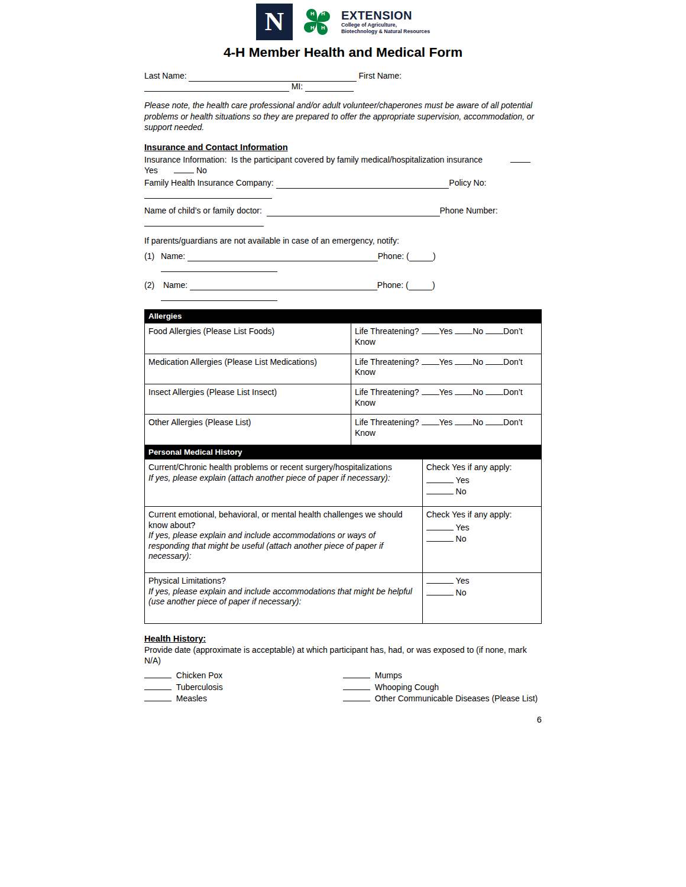N
H H H H
EXTENSION
College of Agriculture,
Biotechnology & Natural Resources
4-H Member Health and Medical Form
Last Name: First Name: MI:
Please note, the health care professional and/or adult volunteer/chaperones must be aware of all potential problems or health situations so they are prepared to offer the appropriate supervision, accommodation, or support needed.
Insurance and Contact Information
Insurance Information: Is the participant covered by family medical/hospitalization insurance Yes No
Family Health Insurance Company: Policy No:
Name of child’s or family doctor: Phone Number:
If parents/guardians are not available in case of an emergency, notify:
(1) Name: Phone: ( )
(2) Name: Phone: ( )
| Allergies |
| --- |
| Food Allergies (Please List Foods) | Life Threatening? Yes No Don’t Know |
| Medication Allergies (Please List Medications) | Life Threatening? Yes No Don’t Know |
| Insect Allergies (Please List Insect) | Life Threatening? Yes No Don’t Know |
| Other Allergies (Please List) | Life Threatening? Yes No Don’t Know |
| Personal Medical History |
| --- |
| Current/Chronic health problems or recent surgery/hospitalizations If yes, please explain (attach another piece of paper if necessary): | Check Yes if any apply: Yes No |
| Current emotional, behavioral, or mental health challenges we should know about? If yes, please explain and include accommodations or ways of responding that might be useful (attach another piece of paper if necessary): | Check Yes if any apply: Yes No |
| Physical Limitations? If yes, please explain and include accommodations that might be helpful (use another piece of paper if necessary): | Yes No |
Health History:
Provide date (approximate is acceptable) at which participant has, had, or was exposed to (if none, mark N/A)
Chicken Pox
Tuberculosis
Measles
Mumps
Whooping Cough
Other Communicable Diseases (Please List)
6